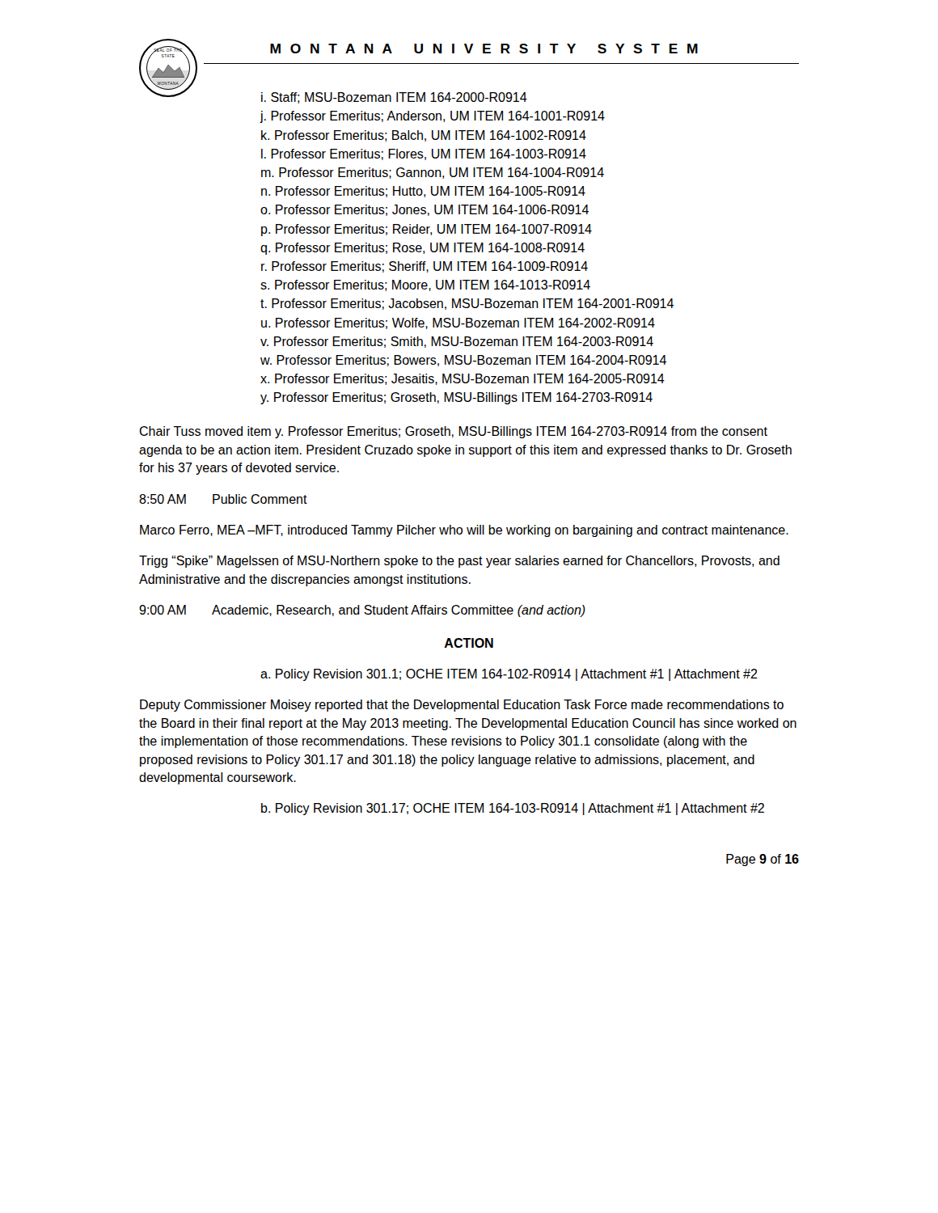SEAL OF THE STATE
MONTANA
M O N T A N A U N I V E R S I T Y S Y S T E M
i. Staff; MSU-Bozeman ITEM 164-2000-R0914
j. Professor Emeritus; Anderson, UM ITEM 164-1001-R0914
k. Professor Emeritus; Balch, UM ITEM 164-1002-R0914
l. Professor Emeritus; Flores, UM ITEM 164-1003-R0914
m. Professor Emeritus; Gannon, UM ITEM 164-1004-R0914
n. Professor Emeritus; Hutto, UM ITEM 164-1005-R0914
o. Professor Emeritus; Jones, UM ITEM 164-1006-R0914
p. Professor Emeritus; Reider, UM ITEM 164-1007-R0914
q. Professor Emeritus; Rose, UM ITEM 164-1008-R0914
r. Professor Emeritus; Sheriff, UM ITEM 164-1009-R0914
s. Professor Emeritus; Moore, UM ITEM 164-1013-R0914
t. Professor Emeritus; Jacobsen, MSU-Bozeman ITEM 164-2001-R0914
u. Professor Emeritus; Wolfe, MSU-Bozeman ITEM 164-2002-R0914
v. Professor Emeritus; Smith, MSU-Bozeman ITEM 164-2003-R0914
w. Professor Emeritus; Bowers, MSU-Bozeman ITEM 164-2004-R0914
x. Professor Emeritus; Jesaitis, MSU-Bozeman ITEM 164-2005-R0914
y. Professor Emeritus; Groseth, MSU-Billings ITEM 164-2703-R0914
Chair Tuss moved item y. Professor Emeritus; Groseth, MSU-Billings ITEM 164-2703-R0914 from the consent agenda to be an action item. President Cruzado spoke in support of this item and expressed thanks to Dr. Groseth for his 37 years of devoted service.
8:50 AMPublic Comment
Marco Ferro, MEA –MFT, introduced Tammy Pilcher who will be working on bargaining and contract maintenance.
Trigg “Spike” Magelssen of MSU-Northern spoke to the past year salaries earned for Chancellors, Provosts, and Administrative and the discrepancies amongst institutions.
9:00 AMAcademic, Research, and Student Affairs Committee (and action)
ACTION
a. Policy Revision 301.1; OCHE ITEM 164-102-R0914 | Attachment #1 | Attachment #2
Deputy Commissioner Moisey reported that the Developmental Education Task Force made recommendations to the Board in their final report at the May 2013 meeting. The Developmental Education Council has since worked on the implementation of those recommendations. These revisions to Policy 301.1 consolidate (along with the proposed revisions to Policy 301.17 and 301.18) the policy language relative to admissions, placement, and developmental coursework.
b. Policy Revision 301.17; OCHE ITEM 164-103-R0914 | Attachment #1 | Attachment #2
Page 9 of 16